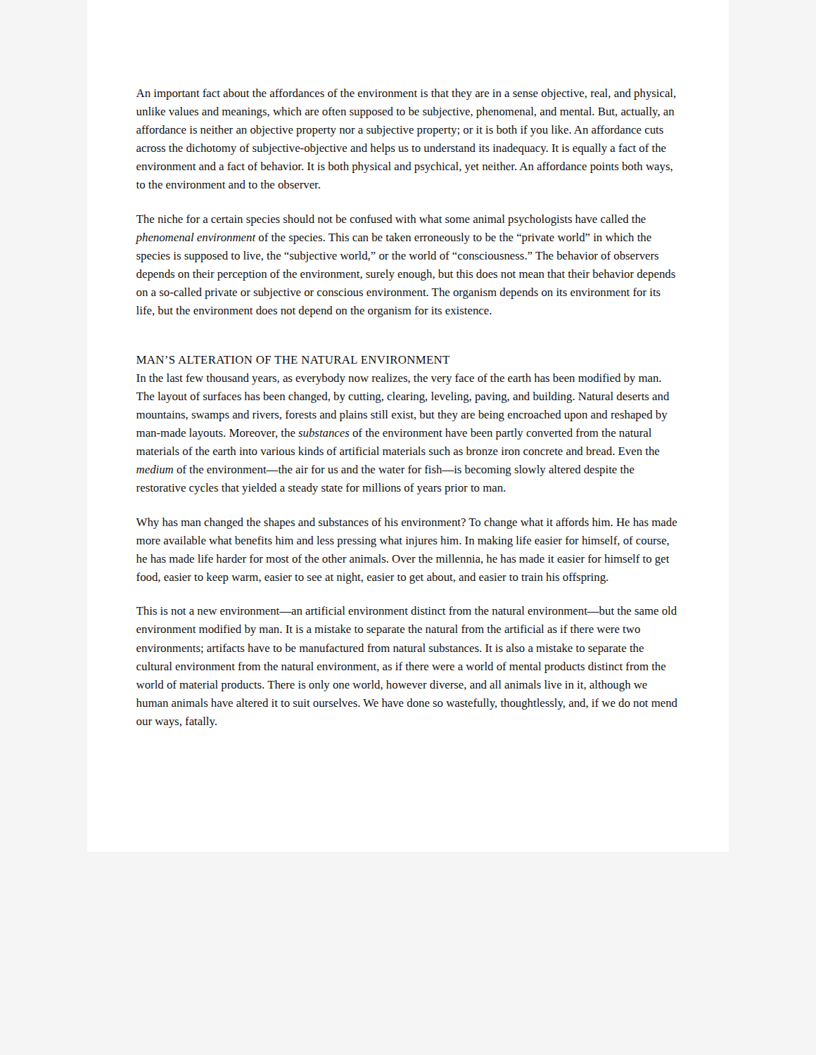An important fact about the affordances of the environment is that they are in a sense objective, real, and physical, unlike values and meanings, which are often supposed to be subjective, phenomenal, and mental. But, actually, an affordance is neither an objective property nor a subjective property; or it is both if you like. An affordance cuts across the dichotomy of subjective-objective and helps us to understand its inadequacy. It is equally a fact of the environment and a fact of behavior. It is both physical and psychical, yet neither. An affordance points both ways, to the environment and to the observer.
The niche for a certain species should not be confused with what some animal psychologists have called the phenomenal environment of the species. This can be taken erroneously to be the “private world” in which the species is supposed to live, the “subjective world,” or the world of “consciousness.” The behavior of observers depends on their perception of the environment, surely enough, but this does not mean that their behavior depends on a so-called private or subjective or conscious environment. The organism depends on its environment for its life, but the environment does not depend on the organism for its existence.
Man’s Alteration of the Natural Environment
In the last few thousand years, as everybody now realizes, the very face of the earth has been modified by man. The layout of surfaces has been changed, by cutting, clearing, leveling, paving, and building. Natural deserts and mountains, swamps and rivers, forests and plains still exist, but they are being encroached upon and reshaped by man-made layouts. Moreover, the substances of the environment have been partly converted from the natural materials of the earth into various kinds of artificial materials such as bronze iron concrete and bread. Even the medium of the environment—the air for us and the water for fish—is becoming slowly altered despite the restorative cycles that yielded a steady state for millions of years prior to man.
Why has man changed the shapes and substances of his environment? To change what it affords him. He has made more available what benefits him and less pressing what injures him. In making life easier for himself, of course, he has made life harder for most of the other animals. Over the millennia, he has made it easier for himself to get food, easier to keep warm, easier to see at night, easier to get about, and easier to train his offspring.
This is not a new environment—an artificial environment distinct from the natural environment—but the same old environment modified by man. It is a mistake to separate the natural from the artificial as if there were two environments; artifacts have to be manufactured from natural substances. It is also a mistake to separate the cultural environment from the natural environment, as if there were a world of mental products distinct from the world of material products. There is only one world, however diverse, and all animals live in it, although we human animals have altered it to suit ourselves. We have done so wastefully, thoughtlessly, and, if we do not mend our ways, fatally.